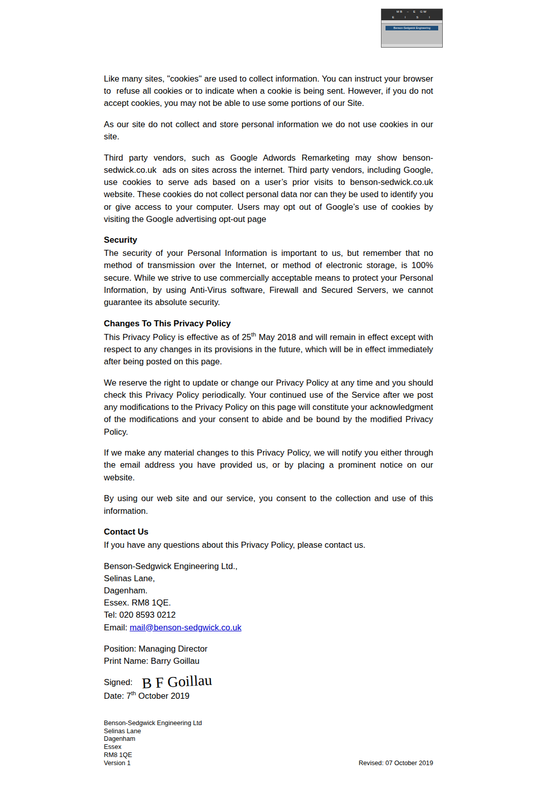MB – E GW
E I S I
Benson-Sedgwick Engineering
Like many sites, "cookies" are used to collect information. You can instruct your browser to refuse all cookies or to indicate when a cookie is being sent. However, if you do not accept cookies, you may not be able to use some portions of our Site.
As our site do not collect and store personal information we do not use cookies in our site.
Third party vendors, such as Google Adwords Remarketing may show benson-sedwick.co.uk ads on sites across the internet. Third party vendors, including Google, use cookies to serve ads based on a user’s prior visits to benson-sedwick.co.uk website. These cookies do not collect personal data nor can they be used to identify you or give access to your computer. Users may opt out of Google’s use of cookies by visiting the Google advertising opt-out page
Security
The security of your Personal Information is important to us, but remember that no method of transmission over the Internet, or method of electronic storage, is 100% secure. While we strive to use commercially acceptable means to protect your Personal Information, by using Anti-Virus software, Firewall and Secured Servers, we cannot guarantee its absolute security.
Changes To This Privacy Policy
This Privacy Policy is effective as of 25th May 2018 and will remain in effect except with respect to any changes in its provisions in the future, which will be in effect immediately after being posted on this page.
We reserve the right to update or change our Privacy Policy at any time and you should check this Privacy Policy periodically. Your continued use of the Service after we post any modifications to the Privacy Policy on this page will constitute your acknowledgment of the modifications and your consent to abide and be bound by the modified Privacy Policy.
If we make any material changes to this Privacy Policy, we will notify you either through the email address you have provided us, or by placing a prominent notice on our website.
By using our web site and our service, you consent to the collection and use of this information.
Contact Us
If you have any questions about this Privacy Policy, please contact us.
Benson-Sedgwick Engineering Ltd.,
Selinas Lane,
Dagenham.
Essex. RM8 1QE.
Tel: 020 8593 0212
Email: mail@benson-sedgwick.co.uk
Position: Managing Director
Print Name: Barry Goillau
Signed: B F Goillau
Date: 7th October 2019
Benson-Sedgwick Engineering Ltd
Selinas Lane
Dagenham
Essex
RM8 1QE
Version 1 Revised: 07 October 2019